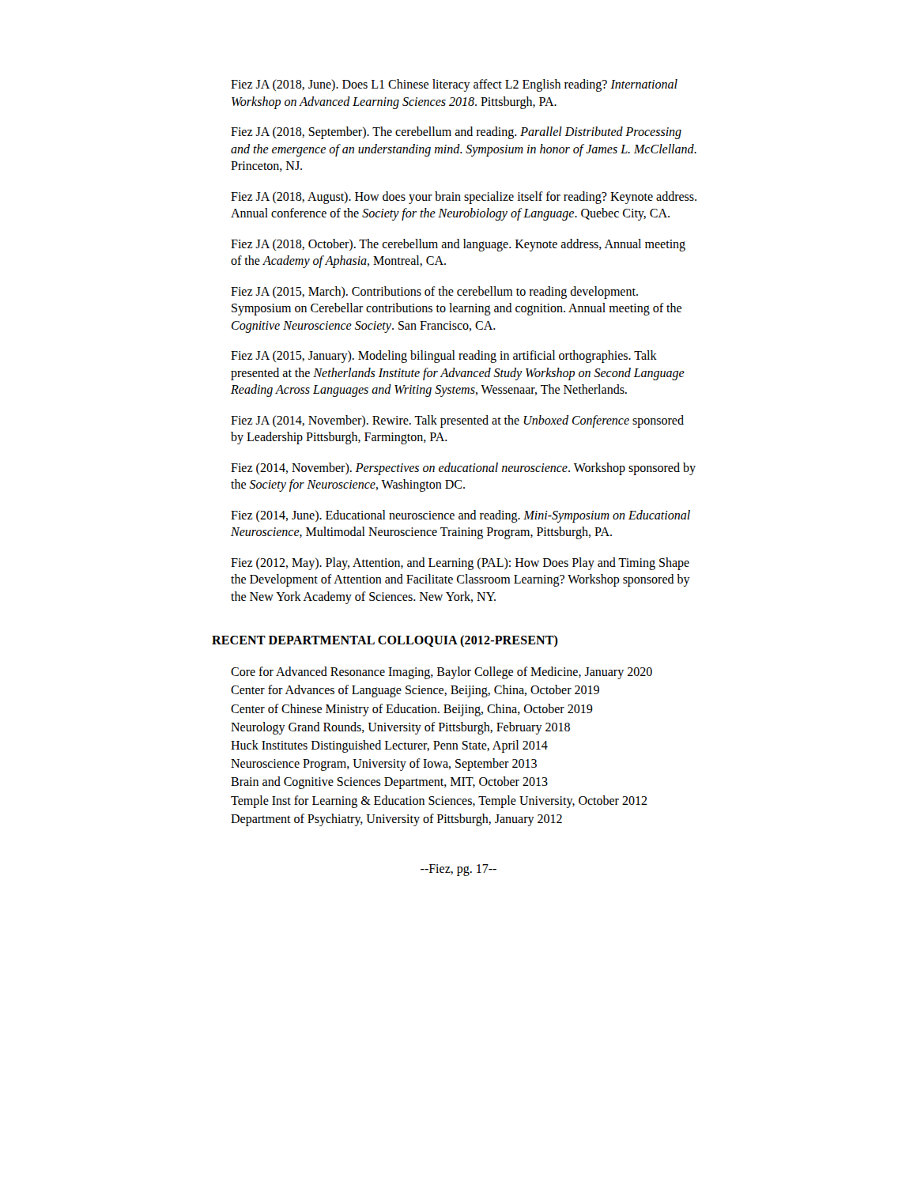Fiez JA (2018, June). Does L1 Chinese literacy affect L2 English reading? International Workshop on Advanced Learning Sciences 2018. Pittsburgh, PA.
Fiez JA (2018, September). The cerebellum and reading. Parallel Distributed Processing and the emergence of an understanding mind. Symposium in honor of James L. McClelland. Princeton, NJ.
Fiez JA (2018, August). How does your brain specialize itself for reading? Keynote address. Annual conference of the Society for the Neurobiology of Language. Quebec City, CA.
Fiez JA (2018, October). The cerebellum and language. Keynote address, Annual meeting of the Academy of Aphasia, Montreal, CA.
Fiez JA (2015, March). Contributions of the cerebellum to reading development. Symposium on Cerebellar contributions to learning and cognition. Annual meeting of the Cognitive Neuroscience Society. San Francisco, CA.
Fiez JA (2015, January). Modeling bilingual reading in artificial orthographies. Talk presented at the Netherlands Institute for Advanced Study Workshop on Second Language Reading Across Languages and Writing Systems, Wessenaar, The Netherlands.
Fiez JA (2014, November). Rewire. Talk presented at the Unboxed Conference sponsored by Leadership Pittsburgh, Farmington, PA.
Fiez (2014, November). Perspectives on educational neuroscience. Workshop sponsored by the Society for Neuroscience, Washington DC.
Fiez (2014, June). Educational neuroscience and reading. Mini-Symposium on Educational Neuroscience, Multimodal Neuroscience Training Program, Pittsburgh, PA.
Fiez (2012, May). Play, Attention, and Learning (PAL): How Does Play and Timing Shape the Development of Attention and Facilitate Classroom Learning? Workshop sponsored by the New York Academy of Sciences. New York, NY.
RECENT DEPARTMENTAL COLLOQUIA (2012-PRESENT)
Core for Advanced Resonance Imaging, Baylor College of Medicine, January 2020
Center for Advances of Language Science, Beijing, China, October 2019
Center of Chinese Ministry of Education. Beijing, China, October 2019
Neurology Grand Rounds, University of Pittsburgh, February 2018
Huck Institutes Distinguished Lecturer, Penn State, April 2014
Neuroscience Program, University of Iowa, September 2013
Brain and Cognitive Sciences Department, MIT, October 2013
Temple Inst for Learning & Education Sciences, Temple University, October 2012
Department of Psychiatry, University of Pittsburgh, January 2012
--Fiez, pg. 17--